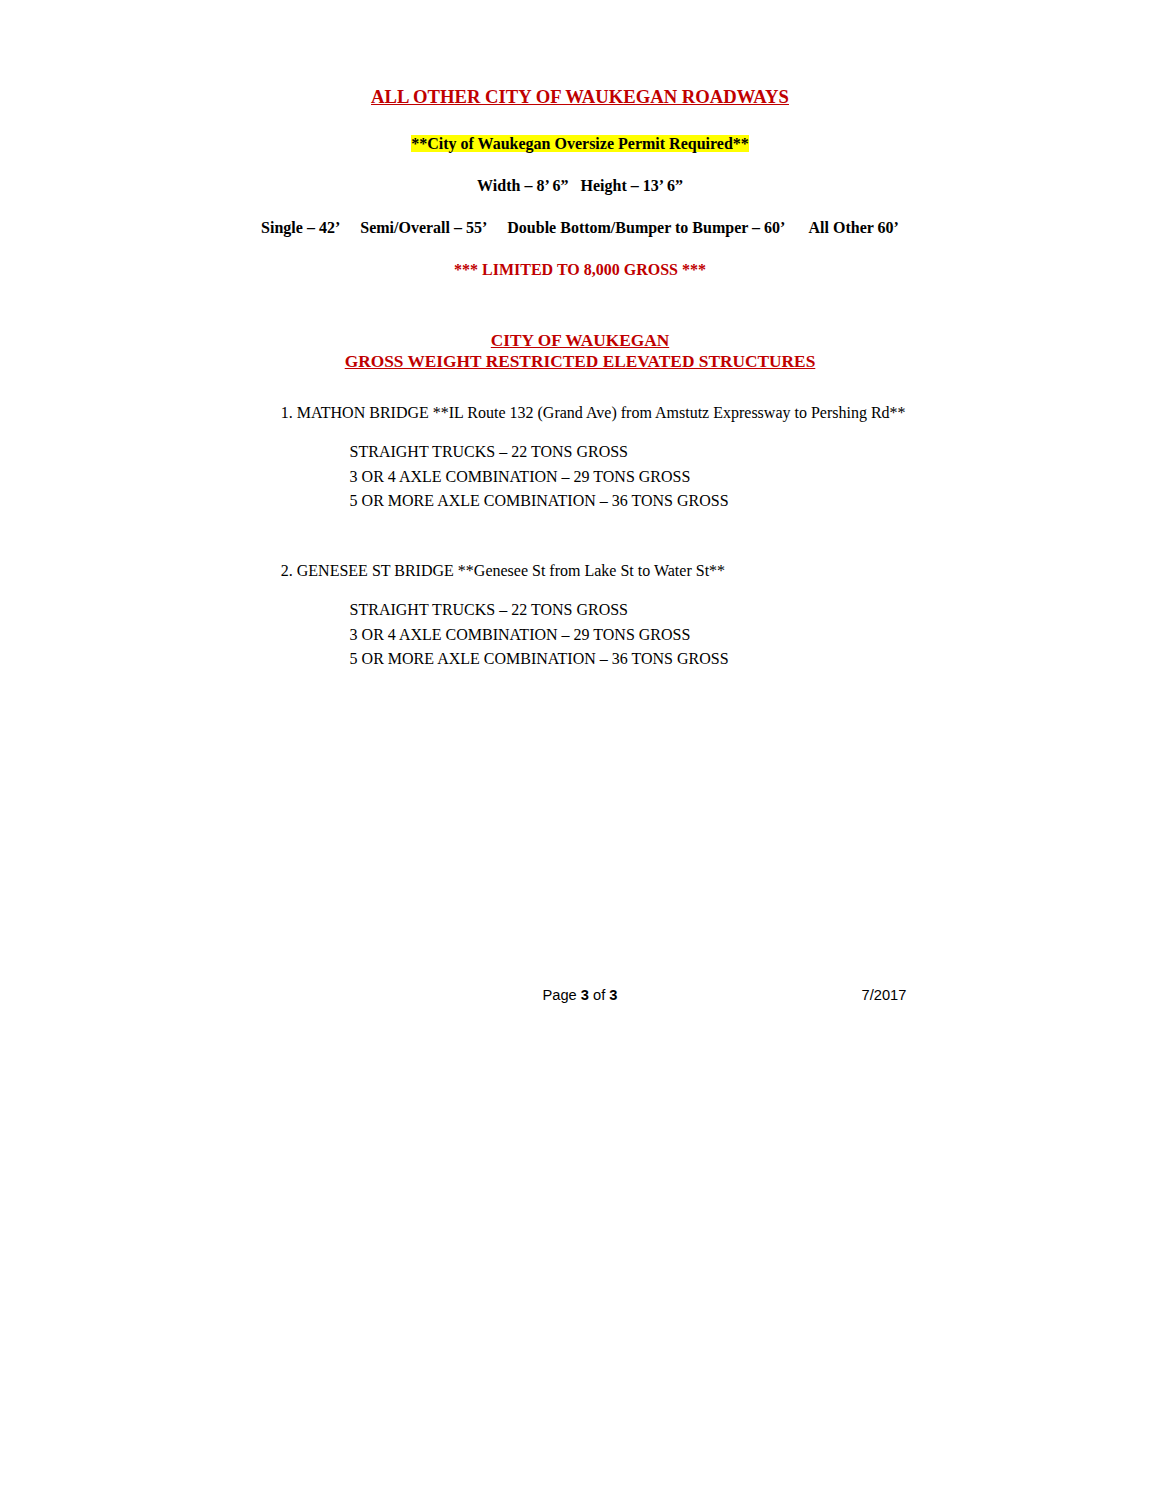ALL OTHER CITY OF WAUKEGAN ROADWAYS
**City of Waukegan Oversize Permit Required**
Width – 8’ 6” Height – 13’ 6”
Single – 42’ Semi/Overall – 55’ Double Bottom/Bumper to Bumper – 60’ All Other 60’
*** LIMITED TO 8,000 GROSS ***
CITY OF WAUKEGAN
GROSS WEIGHT RESTRICTED ELEVATED STRUCTURES
MATHON BRIDGE **IL Route 132 (Grand Ave) from Amstutz Expressway to Pershing Rd**
STRAIGHT TRUCKS – 22 TONS GROSS
3 OR 4 AXLE COMBINATION – 29 TONS GROSS
5 OR MORE AXLE COMBINATION – 36 TONS GROSS
GENESEE ST BRIDGE **Genesee St from Lake St to Water St**
STRAIGHT TRUCKS – 22 TONS GROSS
3 OR 4 AXLE COMBINATION – 29 TONS GROSS
5 OR MORE AXLE COMBINATION – 36 TONS GROSS
Page 3 of 3
7/2017